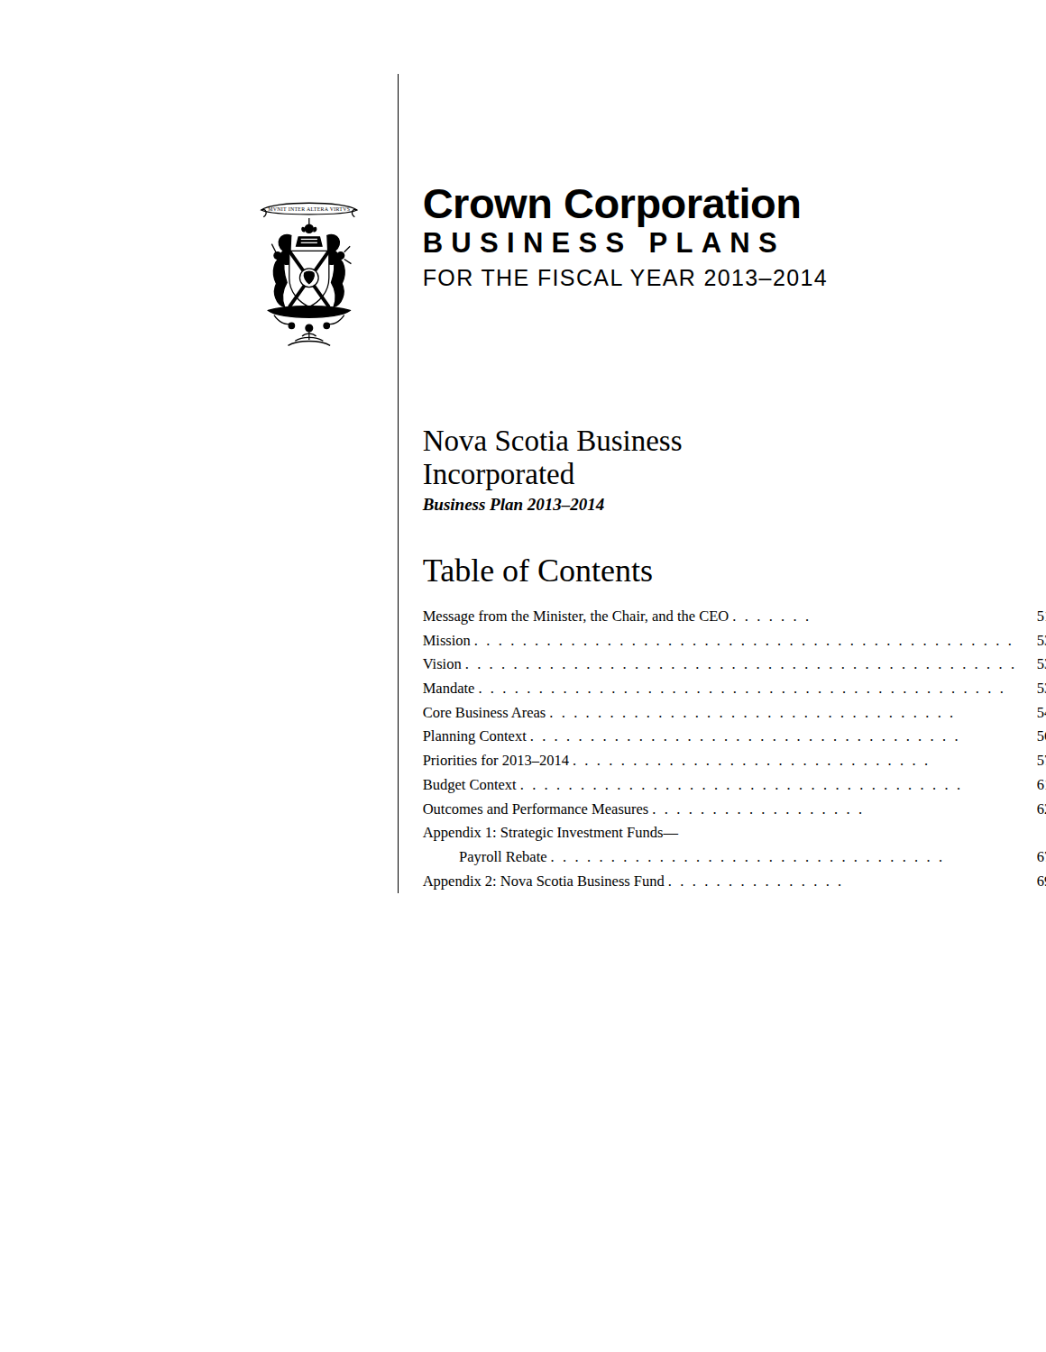MVNIT INTER ALTERA VIRTVS
Crown Corporation
BUSINESS PLANS
FOR THE FISCAL YEAR 2013–2014
Nova Scotia Business
Incorporated
Business Plan 2013–2014
Table of Contents
Message from the Minister, the Chair, and the CEO. . . . . . . 51
Mission. . . . . . . . . . . . . . . . . . . . . . . . . . . . . . . . . . . . . . . . . . . . . 53
Vision. . . . . . . . . . . . . . . . . . . . . . . . . . . . . . . . . . . . . . . . . . . . . . 53
Mandate. . . . . . . . . . . . . . . . . . . . . . . . . . . . . . . . . . . . . . . . . . . . 53
Core Business Areas. . . . . . . . . . . . . . . . . . . . . . . . . . . . . . . . . . 54
Planning Context. . . . . . . . . . . . . . . . . . . . . . . . . . . . . . . . . . . . 56
Priorities for 2013–2014. . . . . . . . . . . . . . . . . . . . . . . . . . . . . . 57
Budget Context. . . . . . . . . . . . . . . . . . . . . . . . . . . . . . . . . . . . . 61
Outcomes and Performance Measures. . . . . . . . . . . . . . . . . . 62
Appendix 1: Strategic Investment Funds—
Payroll Rebate. . . . . . . . . . . . . . . . . . . . . . . . . . . . . . . . . 67
Appendix 2: Nova Scotia Business Fund. . . . . . . . . . . . . . . 69